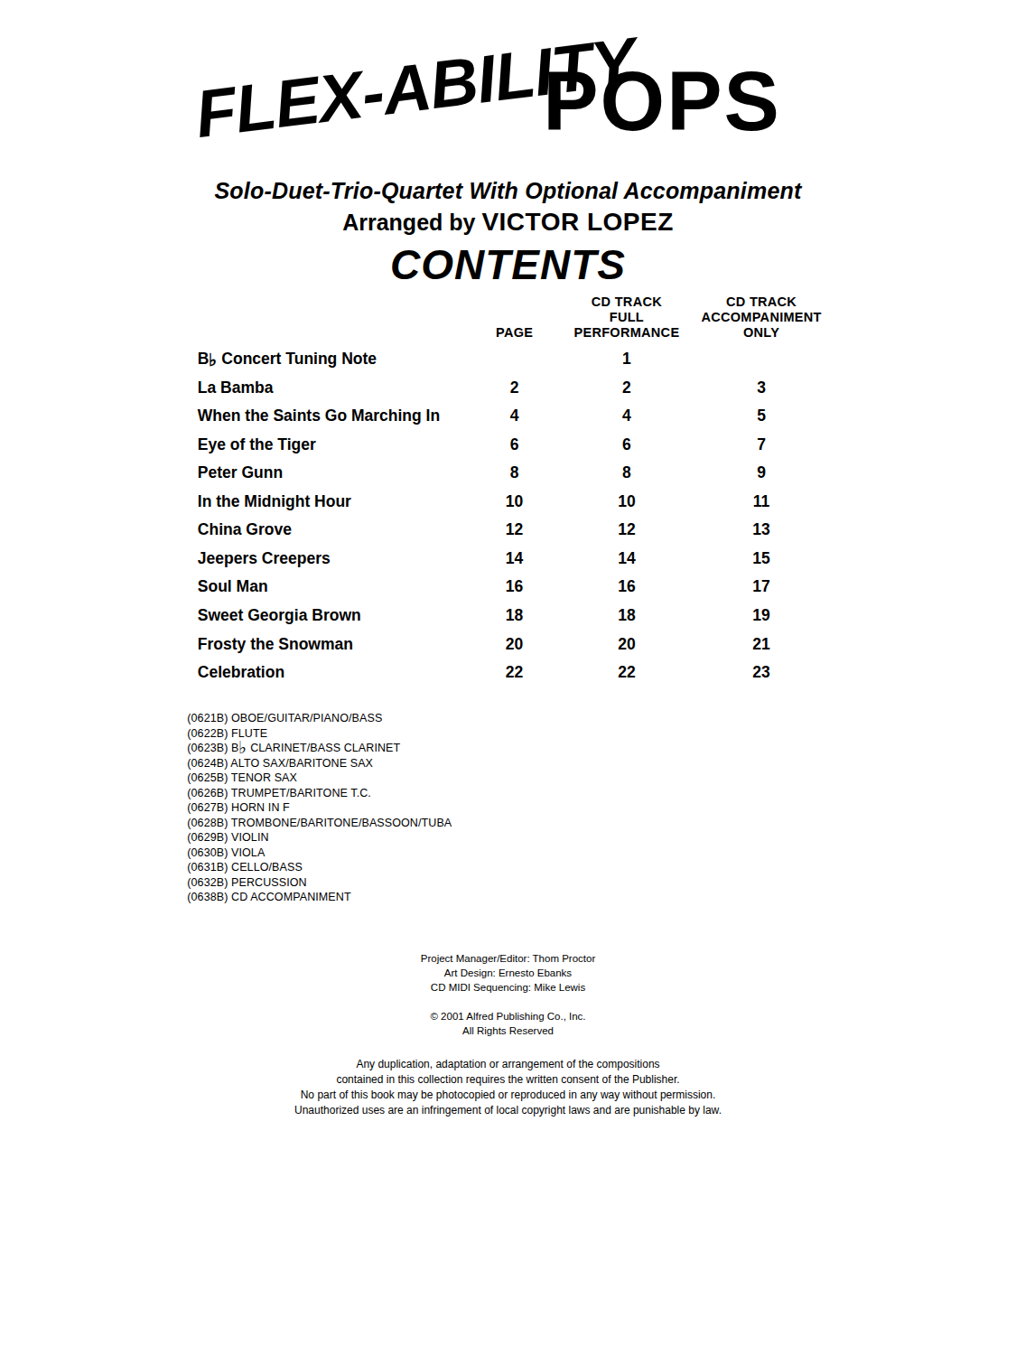FLEX-ABILITY
POPS
Solo-Duet-Trio-Quartet With Optional Accompaniment
Arranged by VICTOR LOPEZ
CONTENTS
| | PAGE | CD TRACK FULL PERFORMANCE | CD TRACK ACCOMPANIMENT ONLY |
| --- | --- | --- | --- |
| B ♭ Concert Tuning Note | | 1 | |
| La Bamba | 2 | 2 | 3 |
| When the Saints Go Marching In | 4 | 4 | 5 |
| Eye of the Tiger | 6 | 6 | 7 |
| Peter Gunn | 8 | 8 | 9 |
| In the Midnight Hour | 10 | 10 | 11 |
| China Grove | 12 | 12 | 13 |
| Jeepers Creepers | 14 | 14 | 15 |
| Soul Man | 16 | 16 | 17 |
| Sweet Georgia Brown | 18 | 18 | 19 |
| Frosty the Snowman | 20 | 20 | 21 |
| Celebration | 22 | 22 | 23 |
(0621B) OBOE/GUITAR/PIANO/BASS
(0622B) FLUTE
(0623B) B♭ CLARINET/BASS CLARINET
(0624B) ALTO SAX/BARITONE SAX
(0625B) TENOR SAX
(0626B) TRUMPET/BARITONE T.C.
(0627B) HORN IN F
(0628B) TROMBONE/BARITONE/BASSOON/TUBA
(0629B) VIOLIN
(0630B) VIOLA
(0631B) CELLO/BASS
(0632B) PERCUSSION
(0638B) CD ACCOMPANIMENT
Project Manager/Editor: Thom Proctor
Art Design: Ernesto Ebanks
CD MIDI Sequencing: Mike Lewis
© 2001 Alfred Publishing Co., Inc.
All Rights Reserved
Any duplication, adaptation or arrangement of the compositions
contained in this collection requires the written consent of the Publisher.
No part of this book may be photocopied or reproduced in any way without permission.
Unauthorized uses are an infringement of local copyright laws and are punishable by law.